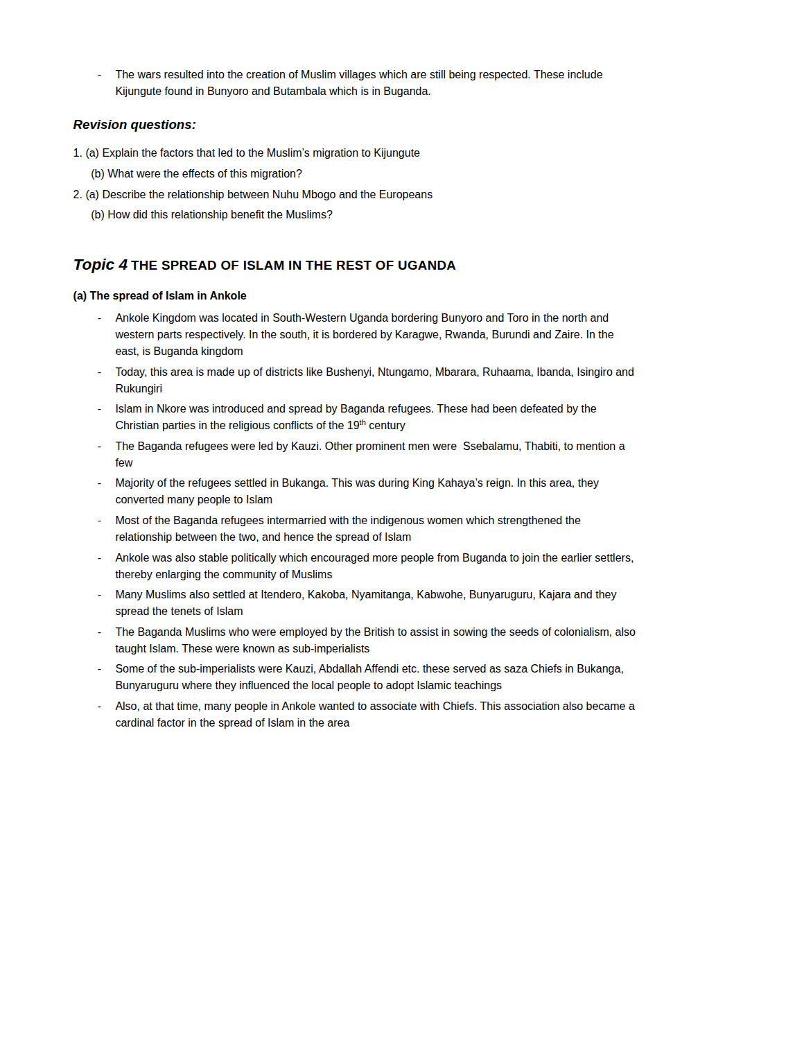The wars resulted into the creation of Muslim villages which are still being respected. These include Kijungute found in Bunyoro and Butambala which is in Buganda.
Revision questions:
1. (a) Explain the factors that led to the Muslim’s migration to Kijungute
(b) What were the effects of this migration?
2. (a) Describe the relationship between Nuhu Mbogo and the Europeans
(b) How did this relationship benefit the Muslims?
Topic 4 THE SPREAD OF ISLAM IN THE REST OF UGANDA
(a) The spread of Islam in Ankole
Ankole Kingdom was located in South-Western Uganda bordering Bunyoro and Toro in the north and western parts respectively. In the south, it is bordered by Karagwe, Rwanda, Burundi and Zaire. In the east, is Buganda kingdom
Today, this area is made up of districts like Bushenyi, Ntungamo, Mbarara, Ruhaama, Ibanda, Isingiro and Rukungiri
Islam in Nkore was introduced and spread by Baganda refugees. These had been defeated by the Christian parties in the religious conflicts of the 19th century
The Baganda refugees were led by Kauzi. Other prominent men were Ssebalamu, Thabiti, to mention a few
Majority of the refugees settled in Bukanga. This was during King Kahaya’s reign. In this area, they converted many people to Islam
Most of the Baganda refugees intermarried with the indigenous women which strengthened the relationship between the two, and hence the spread of Islam
Ankole was also stable politically which encouraged more people from Buganda to join the earlier settlers, thereby enlarging the community of Muslims
Many Muslims also settled at Itendero, Kakoba, Nyamitanga, Kabwohe, Bunyaruguru, Kajara and they spread the tenets of Islam
The Baganda Muslims who were employed by the British to assist in sowing the seeds of colonialism, also taught Islam. These were known as sub-imperialists
Some of the sub-imperialists were Kauzi, Abdallah Affendi etc. these served as saza Chiefs in Bukanga, Bunyaruguru where they influenced the local people to adopt Islamic teachings
Also, at that time, many people in Ankole wanted to associate with Chiefs. This association also became a cardinal factor in the spread of Islam in the area